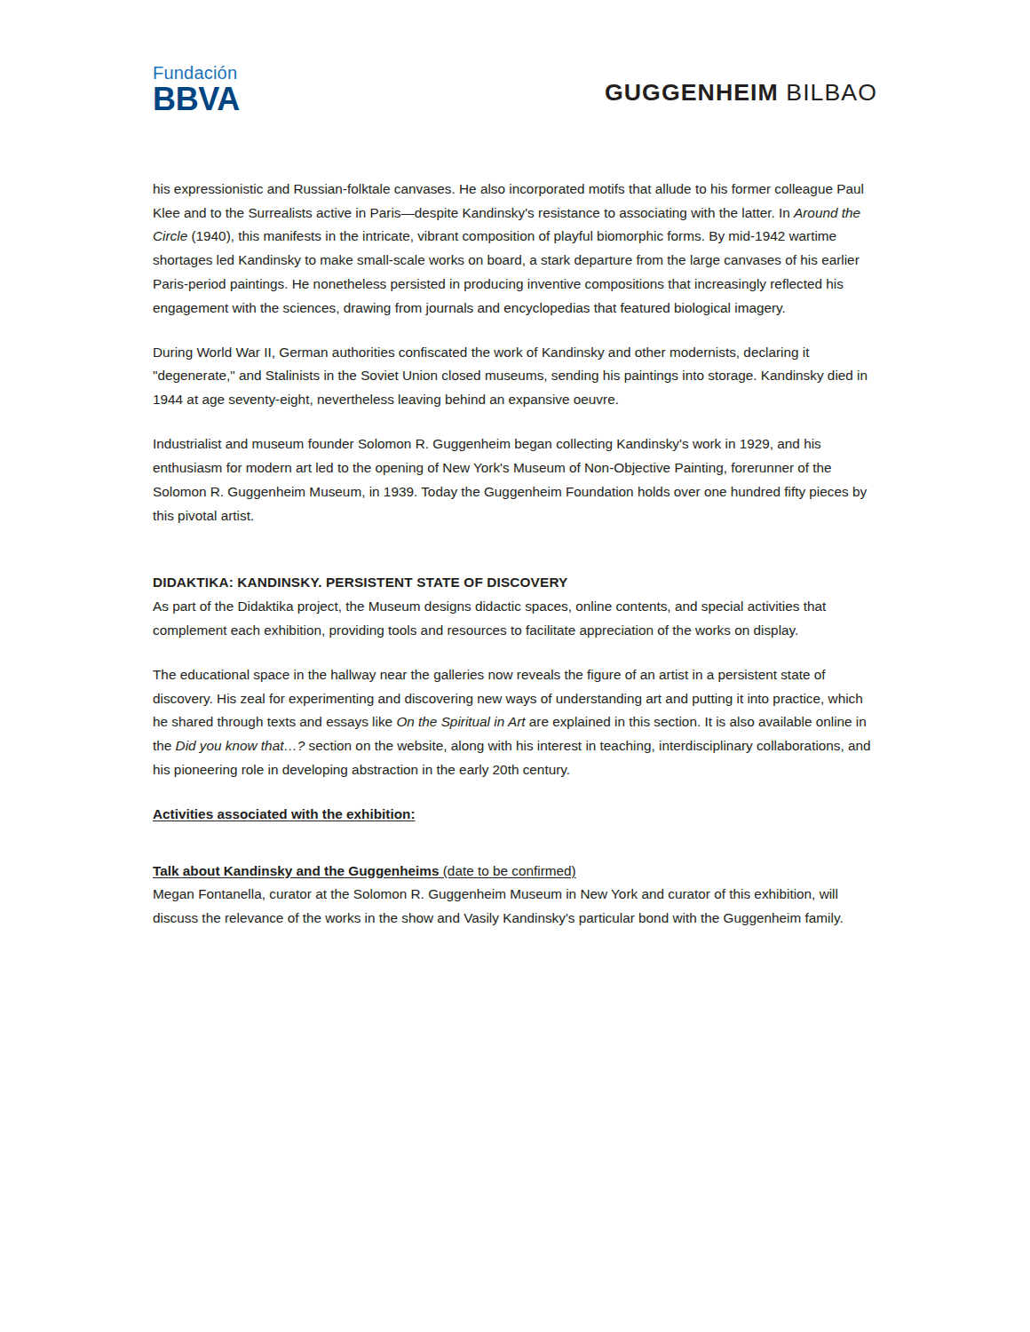Fundación
BBVA
GUGGENHEIM BILBAO
his expressionistic and Russian-folktale canvases. He also incorporated motifs that allude to his former colleague Paul Klee and to the Surrealists active in Paris—despite Kandinsky's resistance to associating with the latter. In Around the Circle (1940), this manifests in the intricate, vibrant composition of playful biomorphic forms. By mid-1942 wartime shortages led Kandinsky to make small-scale works on board, a stark departure from the large canvases of his earlier Paris-period paintings. He nonetheless persisted in producing inventive compositions that increasingly reflected his engagement with the sciences, drawing from journals and encyclopedias that featured biological imagery.
During World War II, German authorities confiscated the work of Kandinsky and other modernists, declaring it "degenerate," and Stalinists in the Soviet Union closed museums, sending his paintings into storage. Kandinsky died in 1944 at age seventy-eight, nevertheless leaving behind an expansive oeuvre.
Industrialist and museum founder Solomon R. Guggenheim began collecting Kandinsky's work in 1929, and his enthusiasm for modern art led to the opening of New York's Museum of Non-Objective Painting, forerunner of the Solomon R. Guggenheim Museum, in 1939. Today the Guggenheim Foundation holds over one hundred fifty pieces by this pivotal artist.
DIDAKTIKA: KANDINSKY. PERSISTENT STATE OF DISCOVERY
As part of the Didaktika project, the Museum designs didactic spaces, online contents, and special activities that complement each exhibition, providing tools and resources to facilitate appreciation of the works on display.
The educational space in the hallway near the galleries now reveals the figure of an artist in a persistent state of discovery. His zeal for experimenting and discovering new ways of understanding art and putting it into practice, which he shared through texts and essays like On the Spiritual in Art are explained in this section. It is also available online in the Did you know that…? section on the website, along with his interest in teaching, interdisciplinary collaborations, and his pioneering role in developing abstraction in the early 20th century.
Activities associated with the exhibition:
Talk about Kandinsky and the Guggenheims (date to be confirmed)
Megan Fontanella, curator at the Solomon R. Guggenheim Museum in New York and curator of this exhibition, will discuss the relevance of the works in the show and Vasily Kandinsky's particular bond with the Guggenheim family.